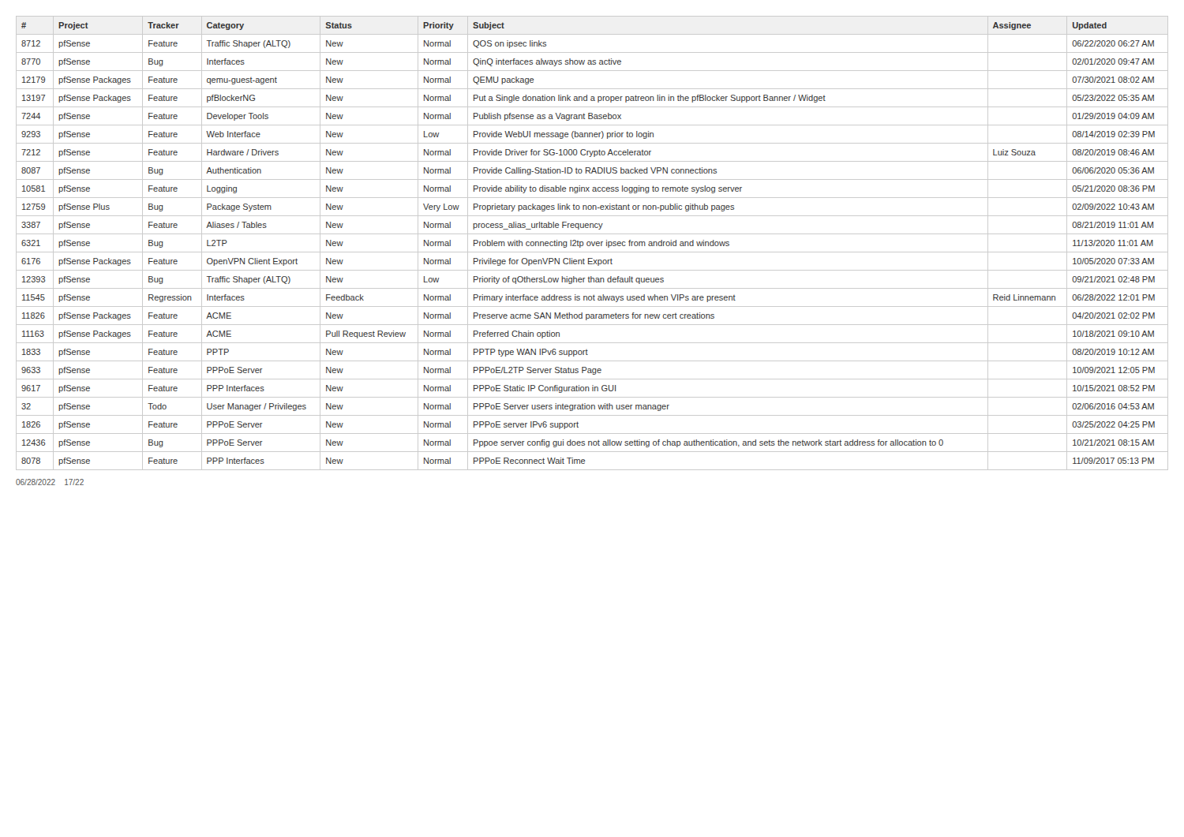06/28/2022 17/22
| # | Project | Tracker | Category | Status | Priority | Subject | Assignee | Updated |
| --- | --- | --- | --- | --- | --- | --- | --- | --- |
| 8712 | pfSense | Feature | Traffic Shaper (ALTQ) | New | Normal | QOS on ipsec links | | 06/22/2020 06:27 AM |
| 8770 | pfSense | Bug | Interfaces | New | Normal | QinQ interfaces always show as active | | 02/01/2020 09:47 AM |
| 12179 | pfSense Packages | Feature | qemu-guest-agent | New | Normal | QEMU package | | 07/30/2021 08:02 AM |
| 13197 | pfSense Packages | Feature | pfBlockerNG | New | Normal | Put a Single donation link and a proper patreon lin in the pfBlocker Support Banner / Widget | | 05/23/2022 05:35 AM |
| 7244 | pfSense | Feature | Developer Tools | New | Normal | Publish pfsense as a Vagrant Basebox | | 01/29/2019 04:09 AM |
| 9293 | pfSense | Feature | Web Interface | New | Low | Provide WebUI message (banner) prior to login | | 08/14/2019 02:39 PM |
| 7212 | pfSense | Feature | Hardware / Drivers | New | Normal | Provide Driver for SG-1000 Crypto Accelerator | Luiz Souza | 08/20/2019 08:46 AM |
| 8087 | pfSense | Bug | Authentication | New | Normal | Provide Calling-Station-ID to RADIUS backed VPN connections | | 06/06/2020 05:36 AM |
| 10581 | pfSense | Feature | Logging | New | Normal | Provide ability to disable nginx access logging to remote syslog server | | 05/21/2020 08:36 PM |
| 12759 | pfSense Plus | Bug | Package System | New | Very Low | Proprietary packages link to non-existant or non-public github pages | | 02/09/2022 10:43 AM |
| 3387 | pfSense | Feature | Aliases / Tables | New | Normal | process_alias_urltable Frequency | | 08/21/2019 11:01 AM |
| 6321 | pfSense | Bug | L2TP | New | Normal | Problem with connecting l2tp over ipsec from android and windows | | 11/13/2020 11:01 AM |
| 6176 | pfSense Packages | Feature | OpenVPN Client Export | New | Normal | Privilege for OpenVPN Client Export | | 10/05/2020 07:33 AM |
| 12393 | pfSense | Bug | Traffic Shaper (ALTQ) | New | Low | Priority of qOthersLow higher than default queues | | 09/21/2021 02:48 PM |
| 11545 | pfSense | Regression | Interfaces | Feedback | Normal | Primary interface address is not always used when VIPs are present | Reid Linnemann | 06/28/2022 12:01 PM |
| 11826 | pfSense Packages | Feature | ACME | New | Normal | Preserve acme SAN Method parameters for new cert creations | | 04/20/2021 02:02 PM |
| 11163 | pfSense Packages | Feature | ACME | Pull Request Review | Normal | Preferred Chain option | | 10/18/2021 09:10 AM |
| 1833 | pfSense | Feature | PPTP | New | Normal | PPTP type WAN IPv6 support | | 08/20/2019 10:12 AM |
| 9633 | pfSense | Feature | PPPoE Server | New | Normal | PPPoE/L2TP Server Status Page | | 10/09/2021 12:05 PM |
| 9617 | pfSense | Feature | PPP Interfaces | New | Normal | PPPoE Static IP Configuration in GUI | | 10/15/2021 08:52 PM |
| 32 | pfSense | Todo | User Manager / Privileges | New | Normal | PPPoE Server users integration with user manager | | 02/06/2016 04:53 AM |
| 1826 | pfSense | Feature | PPPoE Server | New | Normal | PPPoE server IPv6 support | | 03/25/2022 04:25 PM |
| 12436 | pfSense | Bug | PPPoE Server | New | Normal | Pppoe server config gui does not allow setting of chap authentication, and sets the network start address for allocation to 0 | | 10/21/2021 08:15 AM |
| 8078 | pfSense | Feature | PPP Interfaces | New | Normal | PPPoE Reconnect Wait Time | | 11/09/2017 05:13 PM |